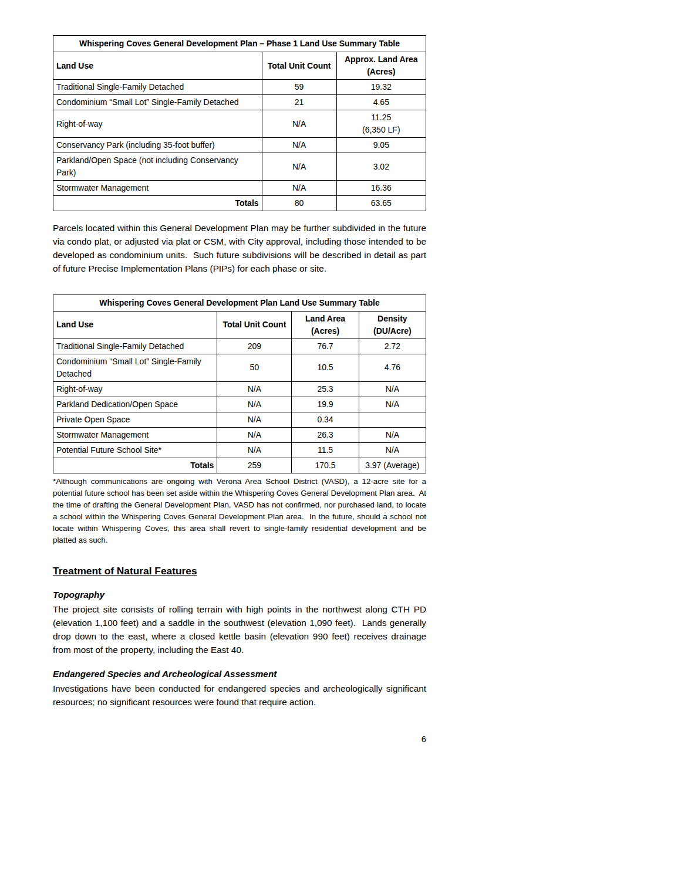Whispering Coves General Development Plan – Phase 1 Land Use Summary Table
| Land Use | Total Unit Count | Approx. Land Area (Acres) |
| --- | --- | --- |
| Traditional Single-Family Detached | 59 | 19.32 |
| Condominium “Small Lot” Single-Family Detached | 21 | 4.65 |
| Right-of-way | N/A | 11.25 (6,350 LF) |
| Conservancy Park (including 35-foot buffer) | N/A | 9.05 |
| Parkland/Open Space (not including Conservancy Park) | N/A | 3.02 |
| Stormwater Management | N/A | 16.36 |
| Totals | 80 | 63.65 |
Parcels located within this General Development Plan may be further subdivided in the future via condo plat, or adjusted via plat or CSM, with City approval, including those intended to be developed as condominium units. Such future subdivisions will be described in detail as part of future Precise Implementation Plans (PIPs) for each phase or site.
Whispering Coves General Development Plan Land Use Summary Table
| Land Use | Total Unit Count | Land Area (Acres) | Density (DU/Acre) |
| --- | --- | --- | --- |
| Traditional Single-Family Detached | 209 | 76.7 | 2.72 |
| Condominium “Small Lot” Single-Family Detached | 50 | 10.5 | 4.76 |
| Right-of-way | N/A | 25.3 | N/A |
| Parkland Dedication/Open Space | N/A | 19.9 | N/A |
| Private Open Space | N/A | 0.34 | |
| Stormwater Management | N/A | 26.3 | N/A |
| Potential Future School Site* | N/A | 11.5 | N/A |
| Totals | 259 | 170.5 | 3.97 (Average) |
*Although communications are ongoing with Verona Area School District (VASD), a 12-acre site for a potential future school has been set aside within the Whispering Coves General Development Plan area. At the time of drafting the General Development Plan, VASD has not confirmed, nor purchased land, to locate a school within the Whispering Coves General Development Plan area. In the future, should a school not locate within Whispering Coves, this area shall revert to single-family residential development and be platted as such.
Treatment of Natural Features
Topography
The project site consists of rolling terrain with high points in the northwest along CTH PD (elevation 1,100 feet) and a saddle in the southwest (elevation 1,090 feet). Lands generally drop down to the east, where a closed kettle basin (elevation 990 feet) receives drainage from most of the property, including the East 40.
Endangered Species and Archeological Assessment
Investigations have been conducted for endangered species and archeologically significant resources; no significant resources were found that require action.
6